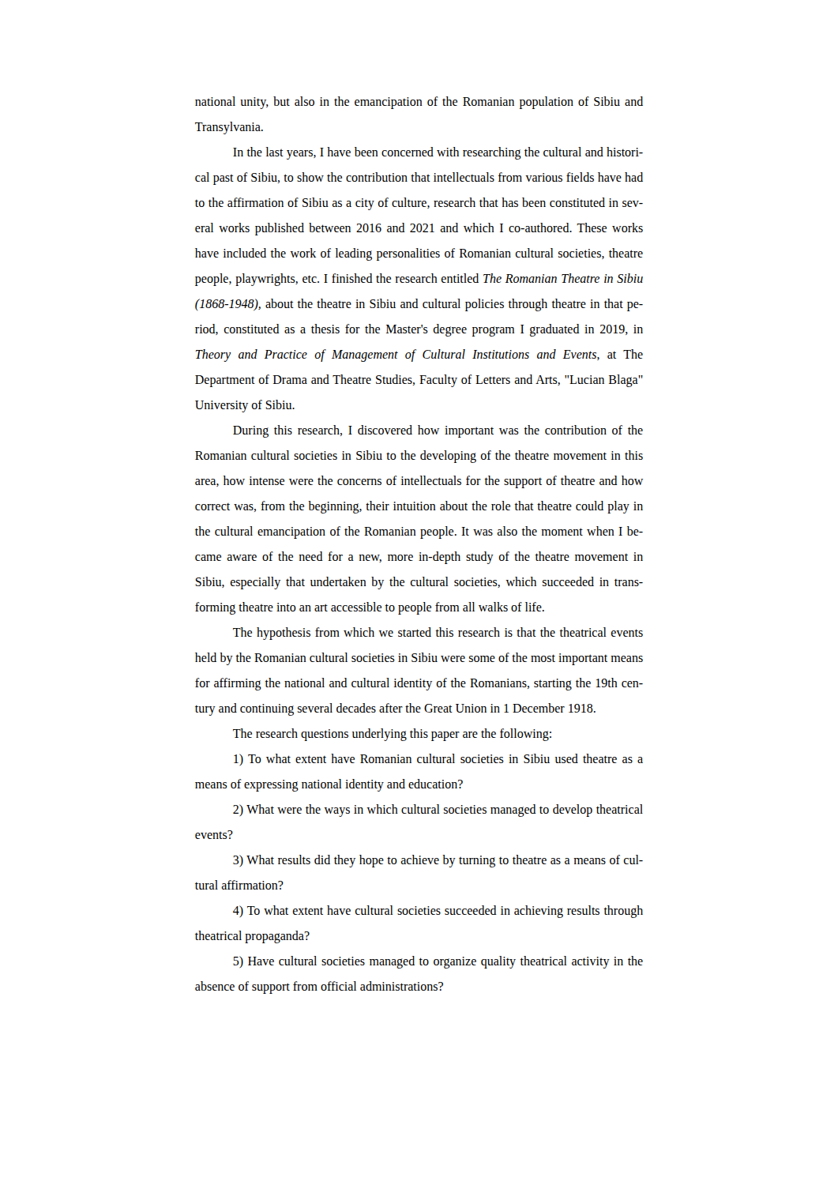national unity, but also in the emancipation of the Romanian population of Sibiu and Transylvania.
In the last years, I have been concerned with researching the cultural and historical past of Sibiu, to show the contribution that intellectuals from various fields have had to the affirmation of Sibiu as a city of culture, research that has been constituted in several works published between 2016 and 2021 and which I co-authored. These works have included the work of leading personalities of Romanian cultural societies, theatre people, playwrights, etc. I finished the research entitled The Romanian Theatre in Sibiu (1868-1948), about the theatre in Sibiu and cultural policies through theatre in that period, constituted as a thesis for the Master's degree program I graduated in 2019, in Theory and Practice of Management of Cultural Institutions and Events, at The Department of Drama and Theatre Studies, Faculty of Letters and Arts, "Lucian Blaga" University of Sibiu.
During this research, I discovered how important was the contribution of the Romanian cultural societies in Sibiu to the developing of the theatre movement in this area, how intense were the concerns of intellectuals for the support of theatre and how correct was, from the beginning, their intuition about the role that theatre could play in the cultural emancipation of the Romanian people. It was also the moment when I became aware of the need for a new, more in-depth study of the theatre movement in Sibiu, especially that undertaken by the cultural societies, which succeeded in transforming theatre into an art accessible to people from all walks of life.
The hypothesis from which we started this research is that the theatrical events held by the Romanian cultural societies in Sibiu were some of the most important means for affirming the national and cultural identity of the Romanians, starting the 19th century and continuing several decades after the Great Union in 1 December 1918.
The research questions underlying this paper are the following:
1) To what extent have Romanian cultural societies in Sibiu used theatre as a means of expressing national identity and education?
2) What were the ways in which cultural societies managed to develop theatrical events?
3) What results did they hope to achieve by turning to theatre as a means of cultural affirmation?
4) To what extent have cultural societies succeeded in achieving results through theatrical propaganda?
5) Have cultural societies managed to organize quality theatrical activity in the absence of support from official administrations?